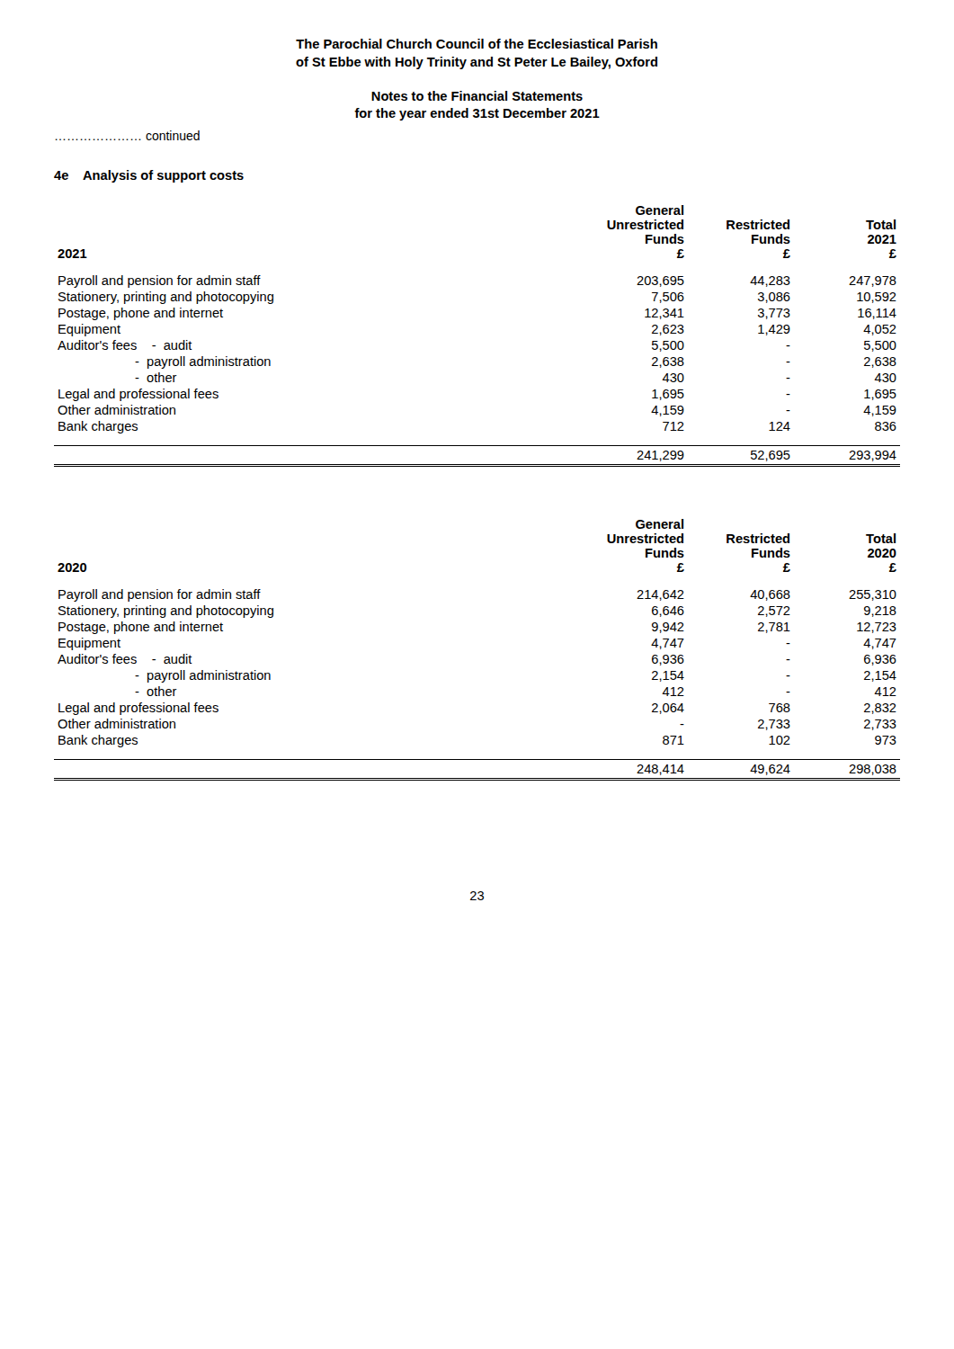The Parochial Church Council of the Ecclesiastical Parish
of St Ebbe with Holy Trinity and St Peter Le Bailey, Oxford
Notes to the Financial Statements
for the year ended 31st December 2021
………………… continued
4e Analysis of support costs
| 2021 | General Unrestricted Funds £ | Restricted Funds £ | Total 2021 £ |
| Payroll and pension for admin staff | 203,695 | 44,283 | 247,978 |
| Stationery, printing and photocopying | 7,506 | 3,086 | 10,592 |
| Postage, phone and internet | 12,341 | 3,773 | 16,114 |
| Equipment | 2,623 | 1,429 | 4,052 |
| Auditor's fees - audit | 5,500 | - | 5,500 |
| - payroll administration | 2,638 | - | 2,638 |
| - other | 430 | - | 430 |
| Legal and professional fees | 1,695 | - | 1,695 |
| Other administration | 4,159 | - | 4,159 |
| Bank charges | 712 | 124 | 836 |
| | 241,299 | 52,695 | 293,994 |
| 2020 | General Unrestricted Funds £ | Restricted Funds £ | Total 2020 £ |
| Payroll and pension for admin staff | 214,642 | 40,668 | 255,310 |
| Stationery, printing and photocopying | 6,646 | 2,572 | 9,218 |
| Postage, phone and internet | 9,942 | 2,781 | 12,723 |
| Equipment | 4,747 | - | 4,747 |
| Auditor's fees - audit | 6,936 | - | 6,936 |
| - payroll administration | 2,154 | - | 2,154 |
| - other | 412 | - | 412 |
| Legal and professional fees | 2,064 | 768 | 2,832 |
| Other administration | - | 2,733 | 2,733 |
| Bank charges | 871 | 102 | 973 |
| | 248,414 | 49,624 | 298,038 |
23